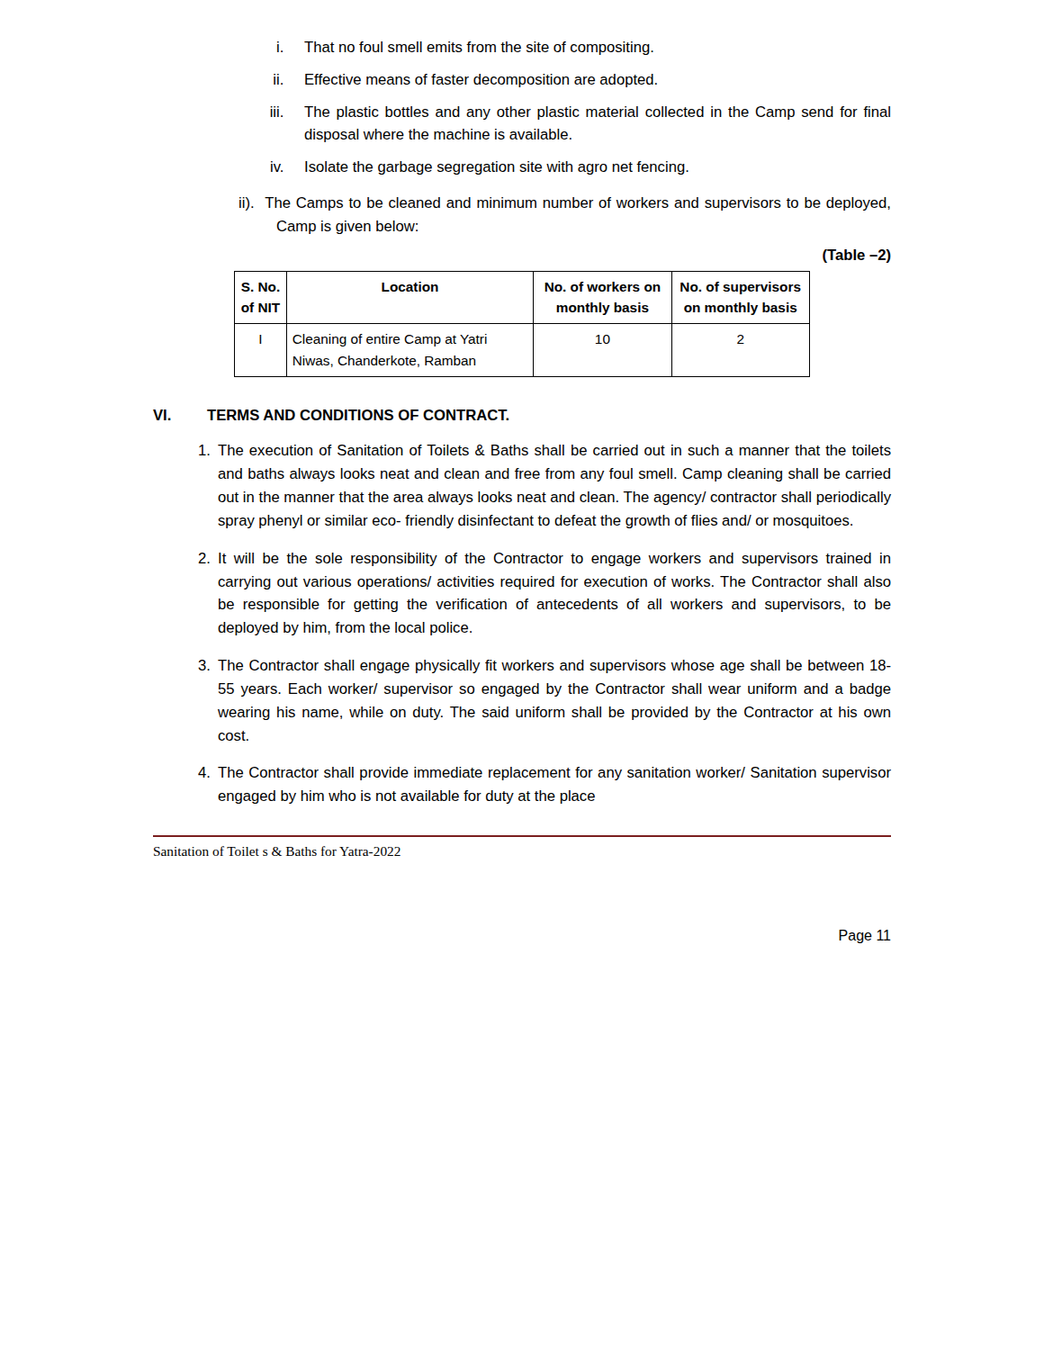That no foul smell emits from the site of compositing.
Effective means of faster decomposition are adopted.
The plastic bottles and any other plastic material collected in the Camp send for final disposal where the machine is available.
Isolate the garbage segregation site with agro net fencing.
ii). The Camps to be cleaned and minimum number of workers and supervisors to be deployed, Camp is given below:
(Table –2)
| S. No. of NIT | Location | No. of workers on monthly basis | No. of supervisors on monthly basis |
| --- | --- | --- | --- |
| I | Cleaning of entire Camp at Yatri Niwas, Chanderkote, Ramban | 10 | 2 |
VI. TERMS AND CONDITIONS OF CONTRACT.
1. The execution of Sanitation of Toilets & Baths shall be carried out in such a manner that the toilets and baths always looks neat and clean and free from any foul smell. Camp cleaning shall be carried out in the manner that the area always looks neat and clean. The agency/ contractor shall periodically spray phenyl or similar eco- friendly disinfectant to defeat the growth of flies and/ or mosquitoes.
2. It will be the sole responsibility of the Contractor to engage workers and supervisors trained in carrying out various operations/ activities required for execution of works. The Contractor shall also be responsible for getting the verification of antecedents of all workers and supervisors, to be deployed by him, from the local police.
3. The Contractor shall engage physically fit workers and supervisors whose age shall be between 18-55 years. Each worker/ supervisor so engaged by the Contractor shall wear uniform and a badge wearing his name, while on duty. The said uniform shall be provided by the Contractor at his own cost.
4. The Contractor shall provide immediate replacement for any sanitation worker/ Sanitation supervisor engaged by him who is not available for duty at the place
Sanitation of Toilet s & Baths for Yatra-2022
Page 11